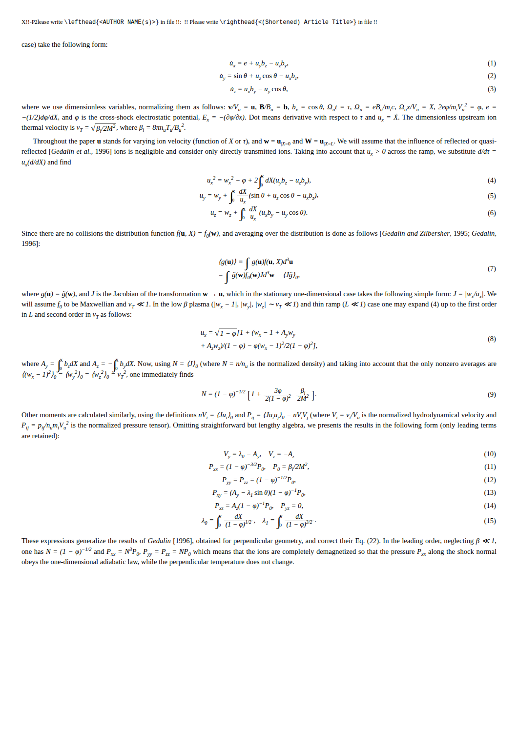X!!-P2lease write \lefthead{<AUTHOR NAME(s)>} in file !!: !! Please write \righthead{<(Shortened) Article Title>} in file !!
case) take the following form:
| | u̇ x = e + u y b z − u z b y , | (1) |
| | u̇ y = sin θ + u z cos θ − u x b z , | (2) |
| | u̇ z = u x b y − u y cos θ , | (3) |
where we use dimensionless variables, normalizing them as follows: v/Vu = u, B/Bu = b, bx = cos θ, Ωut = τ, Ωu = eBu/mic, Ωux/Vu = X, 2eφ/miVu2 = φ, e = −(1/2)dφ/dX, and φ is the cross-shock electrostatic potential, Ex = −(∂φ/∂x). Dot means derivative with respect to τ and ux = Ẋ. The dimensionless upstream ion thermal velocity is vT = βi/2M2, where βi = 8πnuTu/Bu2.
Throughout the paper u stands for varying ion velocity (function of X or τ), and w = u|X=0 and W = u|X=L. We will assume that the influence of reflected or quasi-reflected [Gedalin et al., 1996] ions is negligible and consider only directly transmitted ions. Taking into account that ux > 0 across the ramp, we substitute d/dτ = ux(d/dX) and find
| | u x 2 = w x 2 − φ + 2 ∫ X 0 dX(u y b z − u z b y ) , | (4) |
| | u y = w y + ∫ X 0 dX u x ( sin θ + u z cos θ − u x b z ) , | (5) |
| | u z = w z + ∫ X 0 dX u x (u x b y − u y cos θ) . | (6) |
Since there are no collisions the distribution function f(u, X) = f0(w), and averaging over the distribution is done as follows [Gedalin and Zilbersher, 1995; Gedalin, 1996]:
| | ⟨g( u )⟩ ≡ ∫ g( u )f( u , X)d 3 u = ∫ g̃( w )f 0 ( w )Jd 3 w ≡ ⟨Jg̃⟩ 0 , | (7) |
where g(u) = g̃(w), and J is the Jacobian of the transformation w → u, which in the stationary one-dimensional case takes the following simple form: J = |wx/ux|. We will assume f0 to be Maxwellian and vT ≪ 1. In the low β plasma (|wx − 1|, |wy|, |wz| ∼ vT ≪ 1) and thin ramp (L ≪ 1) case one may expand (4) up to the first order in L and second order in vT as follows:
| | u x = 1 − φ [1 + (w x − 1 + A y w y + A z w z )/(1 − φ) − φ(w x − 1) 2 /2(1 − φ) 2 ] , | (8) |
where Ay = ∫X 0bzdX and Az = −∫X 0bydX. Now, using N = ⟨J⟩0 (where N = n/nu is the normalized density) and taking into account that the only nonzero averages are ⟨(wx − 1)2⟩0 = ⟨wy2⟩0 = ⟨wz2⟩0 = vT2, one immediately finds
| | N = (1 − φ) −1/2 [ 1 + 3φ 2(1 − φ) 2 β i 2M 2 ] . | (9) |
Other moments are calculated similarly, using the definitions nVi = ⟨Jui⟩0 and Pij = ⟨Juiuj⟩0 − nViVj (where Vi = vi/Vu is the normalized hydrodynamical velocity and Pij = pij/numiVu2 is the normalized pressure tensor). Omitting straightforward but lengthy algebra, we presents the results in the following form (only leading terms are retained):
| | V y = λ 0 − A y , V z = −A z | (10) |
| | P xx = (1 − φ) −3/2 P 0 , P 0 = β i /2M 2 , | (11) |
| | P yy = P zz = (1 − φ) −1/2 P 0 , | (12) |
| | P xy = (A y − λ 1 sin θ)(1 − φ) −1 P 0 , | (13) |
| | P xz = A z (1 − φ) −1 P 0 , P yz = 0 , | (14) |
| | λ 0 = ∫ X 0 dX (1 − φ) 1/2 , λ 1 = ∫ X 0 dX (1 − φ) 3/2 . | (15) |
These expressions generalize the results of Gedalin [1996], obtained for perpendicular geometry, and correct their Eq. (22). In the leading order, neglecting β ≪ 1, one has N = (1 − φ)−1/2 and Pxx = N3P0, Pyy = Pzz = NP0 which means that the ions are completely demagnetized so that the pressure Pxx along the shock normal obeys the one-dimensional adiabatic law, while the perpendicular temperature does not change.